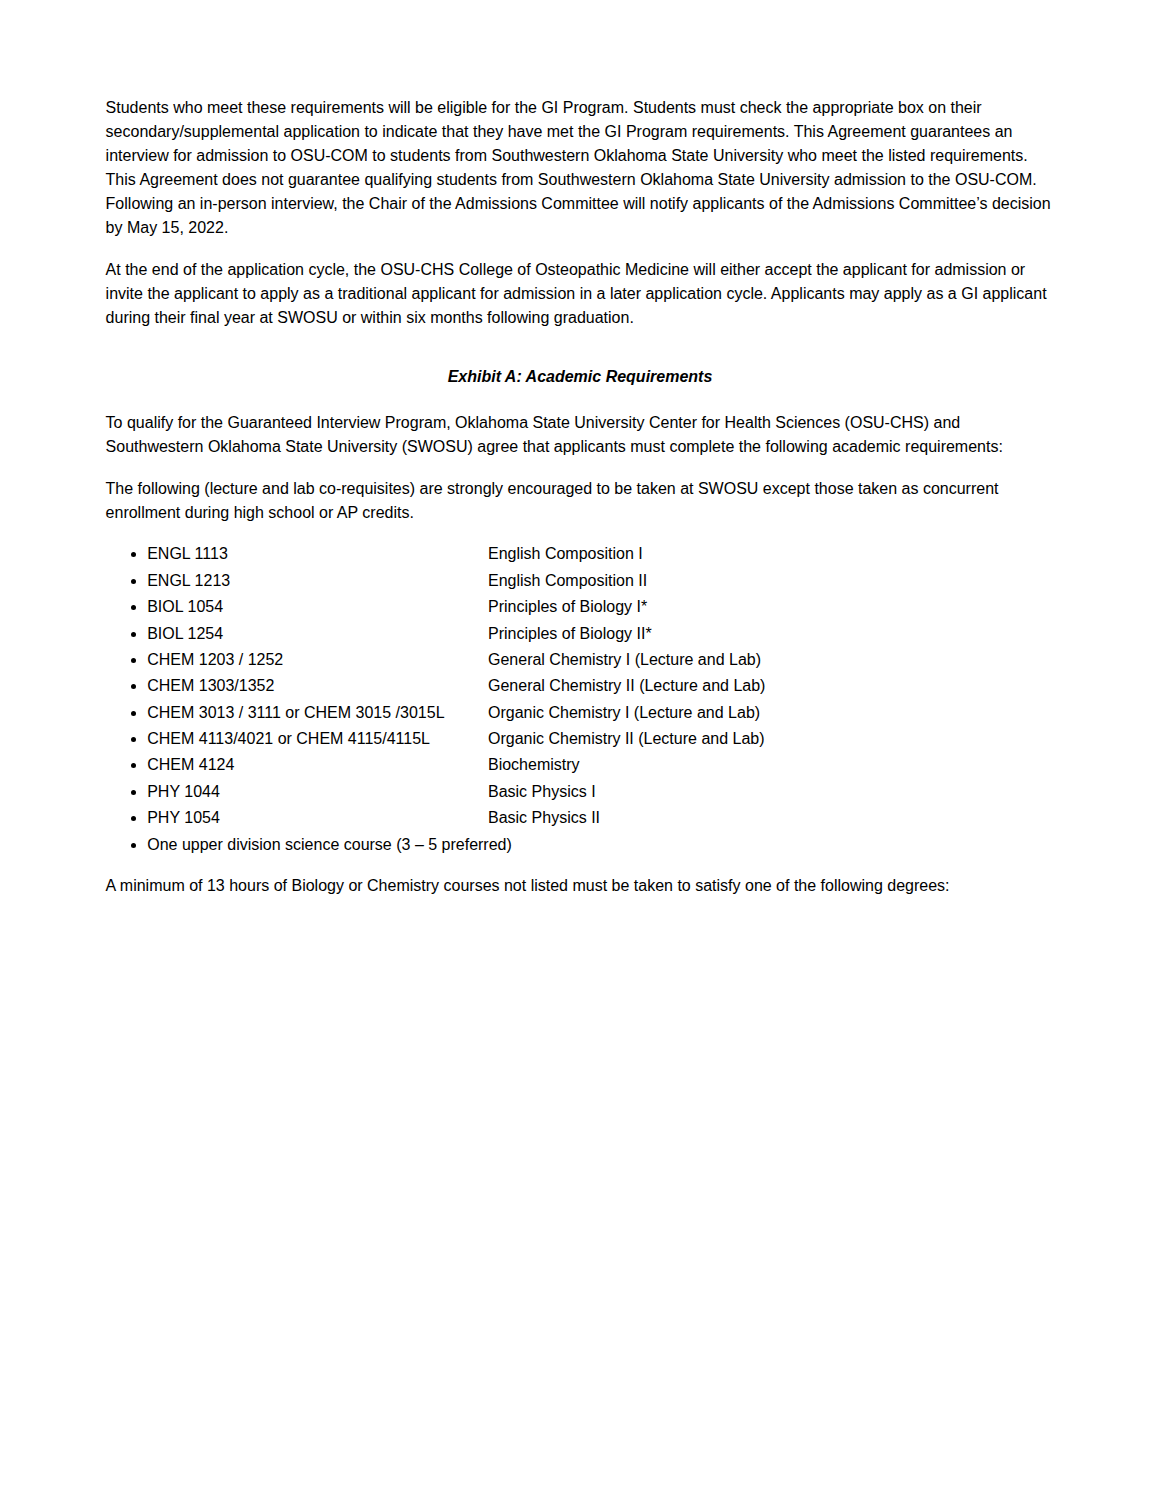Students who meet these requirements will be eligible for the GI Program. Students must check the appropriate box on their secondary/supplemental application to indicate that they have met the GI Program requirements. This Agreement guarantees an interview for admission to OSU-COM to students from Southwestern Oklahoma State University who meet the listed requirements. This Agreement does not guarantee qualifying students from Southwestern Oklahoma State University admission to the OSU-COM. Following an in-person interview, the Chair of the Admissions Committee will notify applicants of the Admissions Committee’s decision by May 15, 2022.
At the end of the application cycle, the OSU-CHS College of Osteopathic Medicine will either accept the applicant for admission or invite the applicant to apply as a traditional applicant for admission in a later application cycle. Applicants may apply as a GI applicant during their final year at SWOSU or within six months following graduation.
Exhibit A: Academic Requirements
To qualify for the Guaranteed Interview Program, Oklahoma State University Center for Health Sciences (OSU-CHS) and Southwestern Oklahoma State University (SWOSU) agree that applicants must complete the following academic requirements:
The following (lecture and lab co-requisites) are strongly encouraged to be taken at SWOSU except those taken as concurrent enrollment during high school or AP credits.
ENGL 1113 English Composition I
ENGL 1213 English Composition II
BIOL 1054 Principles of Biology I*
BIOL 1254 Principles of Biology II*
CHEM 1203 / 1252 General Chemistry I (Lecture and Lab)
CHEM 1303/1352 General Chemistry II (Lecture and Lab)
CHEM 3013 / 3111 or CHEM 3015 /3015LOrganic Chemistry I (Lecture and Lab)
CHEM 4113/4021 or CHEM 4115/4115LOrganic Chemistry II (Lecture and Lab)
CHEM 4124 Biochemistry
PHY 1044 Basic Physics I
PHY 1054 Basic Physics II
One upper division science course (3 – 5 preferred)
A minimum of 13 hours of Biology or Chemistry courses not listed must be taken to satisfy one of the following degrees: